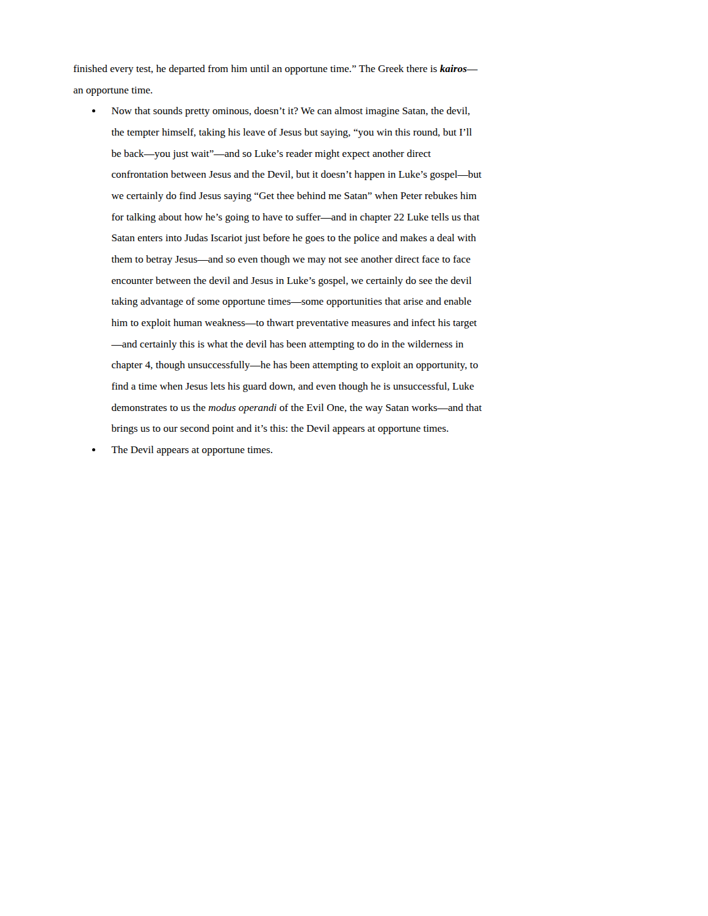finished every test, he departed from him until an opportune time.” The Greek there is kairos—an opportune time.
Now that sounds pretty ominous, doesn’t it? We can almost imagine Satan, the devil, the tempter himself, taking his leave of Jesus but saying, “you win this round, but I’ll be back—you just wait”—and so Luke’s reader might expect another direct confrontation between Jesus and the Devil, but it doesn’t happen in Luke’s gospel—but we certainly do find Jesus saying “Get thee behind me Satan” when Peter rebukes him for talking about how he’s going to have to suffer—and in chapter 22 Luke tells us that Satan enters into Judas Iscariot just before he goes to the police and makes a deal with them to betray Jesus—and so even though we may not see another direct face to face encounter between the devil and Jesus in Luke’s gospel, we certainly do see the devil taking advantage of some opportune times—some opportunities that arise and enable him to exploit human weakness—to thwart preventative measures and infect his target—and certainly this is what the devil has been attempting to do in the wilderness in chapter 4, though unsuccessfully—he has been attempting to exploit an opportunity, to find a time when Jesus lets his guard down, and even though he is unsuccessful, Luke demonstrates to us the modus operandi of the Evil One, the way Satan works—and that brings us to our second point and it’s this: the Devil appears at opportune times.
The Devil appears at opportune times.